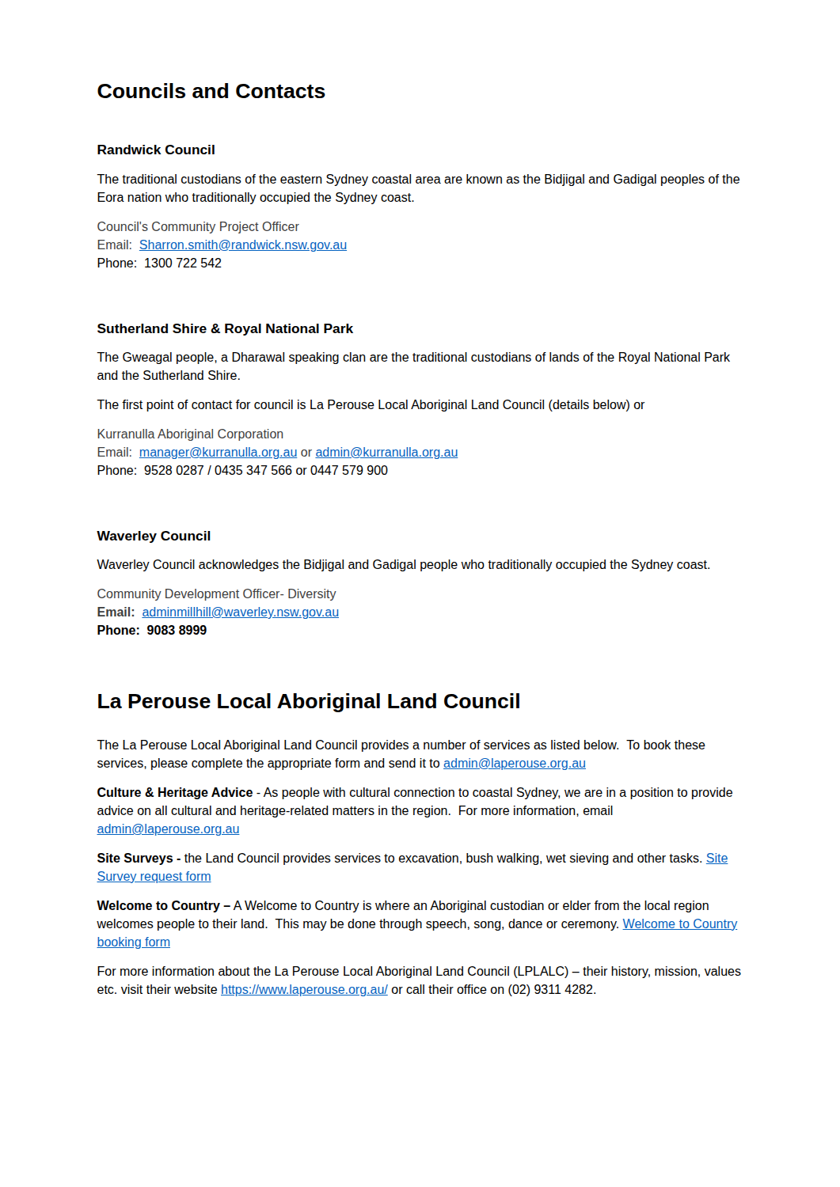Councils and Contacts
Randwick Council
The traditional custodians of the eastern Sydney coastal area are known as the Bidjigal and Gadigal peoples of the Eora nation who traditionally occupied the Sydney coast.
Council's Community Project Officer
Email: Sharron.smith@randwick.nsw.gov.au
Phone: 1300 722 542
Sutherland Shire & Royal National Park
The Gweagal people, a Dharawal speaking clan are the traditional custodians of lands of the Royal National Park and the Sutherland Shire.
The first point of contact for council is La Perouse Local Aboriginal Land Council (details below) or
Kurranulla Aboriginal Corporation
Email: manager@kurranulla.org.au or admin@kurranulla.org.au
Phone: 9528 0287 / 0435 347 566 or 0447 579 900
Waverley Council
Waverley Council acknowledges the Bidjigal and Gadigal people who traditionally occupied the Sydney coast.
Community Development Officer- Diversity
Email: adminmillhill@waverley.nsw.gov.au
Phone: 9083 8999
La Perouse Local Aboriginal Land Council
The La Perouse Local Aboriginal Land Council provides a number of services as listed below. To book these services, please complete the appropriate form and send it to admin@laperouse.org.au
Culture & Heritage Advice - As people with cultural connection to coastal Sydney, we are in a position to provide advice on all cultural and heritage-related matters in the region. For more information, email admin@laperouse.org.au
Site Surveys - the Land Council provides services to excavation, bush walking, wet sieving and other tasks. Site Survey request form
Welcome to Country – A Welcome to Country is where an Aboriginal custodian or elder from the local region welcomes people to their land. This may be done through speech, song, dance or ceremony. Welcome to Country booking form
For more information about the La Perouse Local Aboriginal Land Council (LPLALC) – their history, mission, values etc. visit their website https://www.laperouse.org.au/ or call their office on (02) 9311 4282.